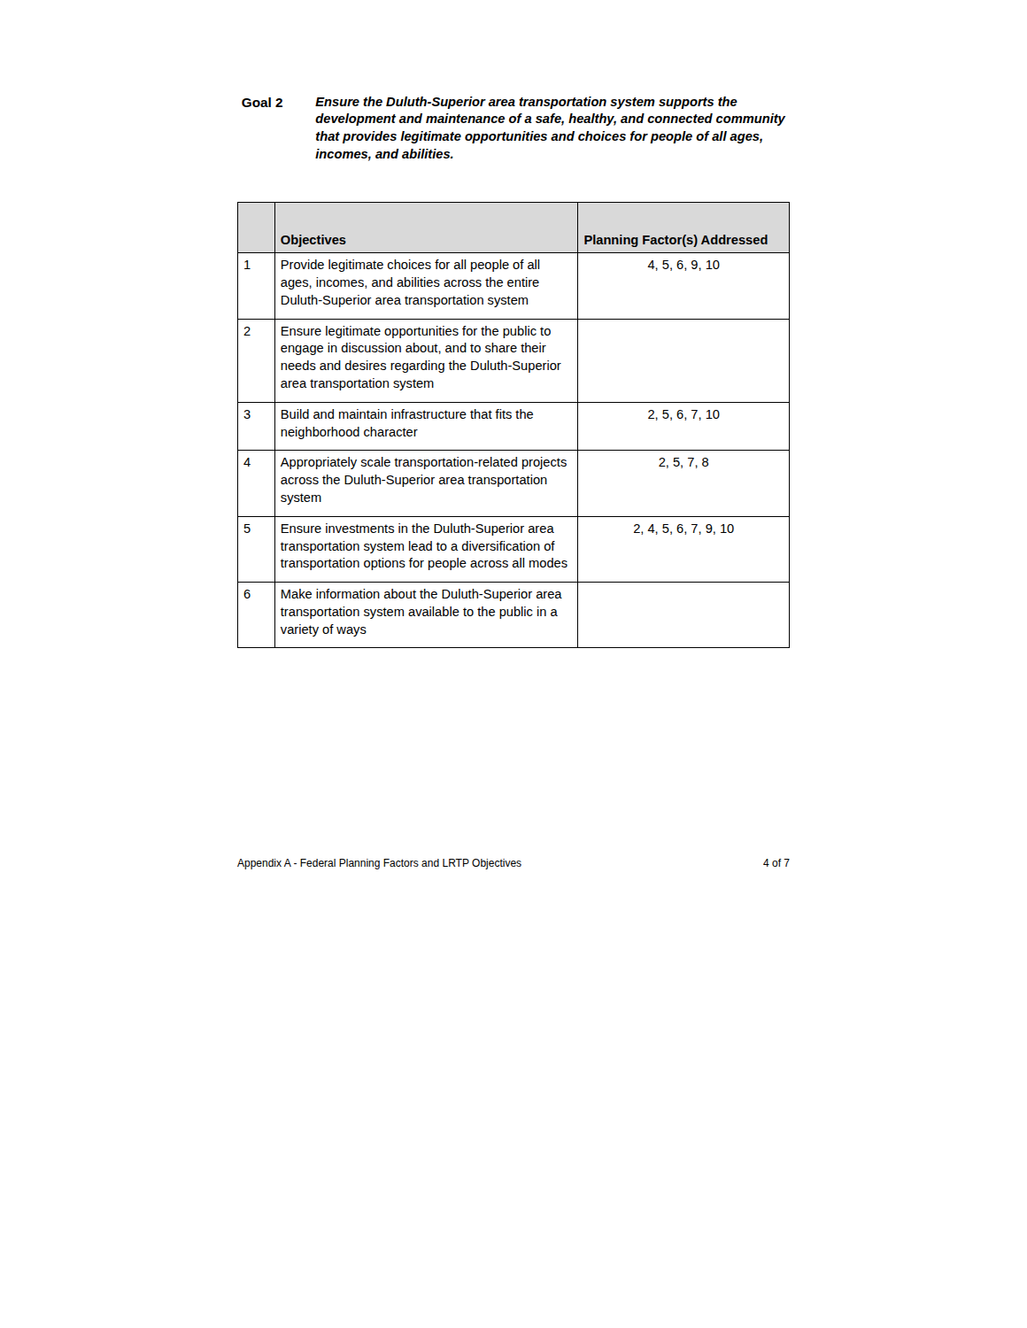Goal 2
Ensure the Duluth-Superior area transportation system supports the development and maintenance of a safe, healthy, and connected community that provides legitimate opportunities and choices for people of all ages, incomes, and abilities.
| | Objectives | Planning Factor(s) Addressed |
| --- | --- | --- |
| 1 | Provide legitimate choices for all people of all ages, incomes, and abilities across the entire Duluth-Superior area transportation system | 4, 5, 6, 9, 10 |
| 2 | Ensure legitimate opportunities for the public to engage in discussion about, and to share their needs and desires regarding the Duluth-Superior area transportation system | |
| 3 | Build and maintain infrastructure that fits the neighborhood character | 2, 5, 6, 7, 10 |
| 4 | Appropriately scale transportation-related projects across the Duluth-Superior area transportation system | 2, 5, 7, 8 |
| 5 | Ensure investments in the Duluth-Superior area transportation system lead to a diversification of transportation options for people across all modes | 2, 4, 5, 6, 7, 9, 10 |
| 6 | Make information about the Duluth-Superior area transportation system available to the public in a variety of ways | |
Appendix A - Federal Planning Factors and LRTP Objectives 4 of 7